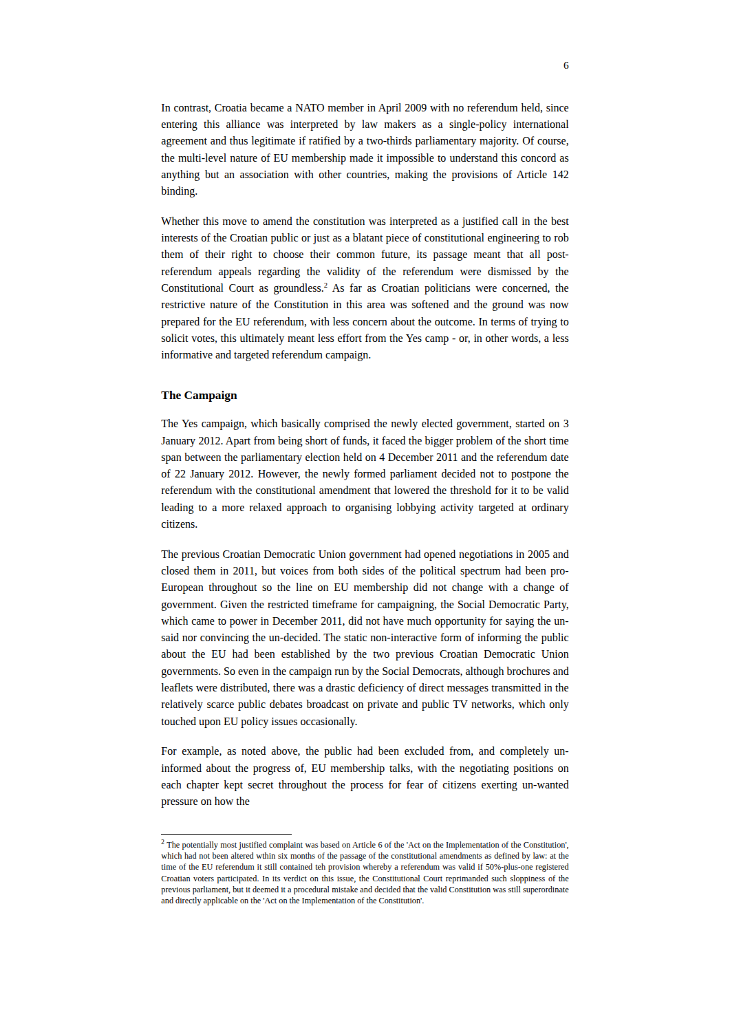6
In contrast, Croatia became a NATO member in April 2009 with no referendum held, since entering this alliance was interpreted by law makers as a single-policy international agreement and thus legitimate if ratified by a two-thirds parliamentary majority. Of course, the multi-level nature of EU membership made it impossible to understand this concord as anything but an association with other countries, making the provisions of Article 142 binding.
Whether this move to amend the constitution was interpreted as a justified call in the best interests of the Croatian public or just as a blatant piece of constitutional engineering to rob them of their right to choose their common future, its passage meant that all post-referendum appeals regarding the validity of the referendum were dismissed by the Constitutional Court as groundless.2 As far as Croatian politicians were concerned, the restrictive nature of the Constitution in this area was softened and the ground was now prepared for the EU referendum, with less concern about the outcome. In terms of trying to solicit votes, this ultimately meant less effort from the Yes camp - or, in other words, a less informative and targeted referendum campaign.
The Campaign
The Yes campaign, which basically comprised the newly elected government, started on 3 January 2012. Apart from being short of funds, it faced the bigger problem of the short time span between the parliamentary election held on 4 December 2011 and the referendum date of 22 January 2012. However, the newly formed parliament decided not to postpone the referendum with the constitutional amendment that lowered the threshold for it to be valid leading to a more relaxed approach to organising lobbying activity targeted at ordinary citizens.
The previous Croatian Democratic Union government had opened negotiations in 2005 and closed them in 2011, but voices from both sides of the political spectrum had been pro-European throughout so the line on EU membership did not change with a change of government. Given the restricted timeframe for campaigning, the Social Democratic Party, which came to power in December 2011, did not have much opportunity for saying the un-said nor convincing the un-decided. The static non-interactive form of informing the public about the EU had been established by the two previous Croatian Democratic Union governments. So even in the campaign run by the Social Democrats, although brochures and leaflets were distributed, there was a drastic deficiency of direct messages transmitted in the relatively scarce public debates broadcast on private and public TV networks, which only touched upon EU policy issues occasionally.
For example, as noted above, the public had been excluded from, and completely un-informed about the progress of, EU membership talks, with the negotiating positions on each chapter kept secret throughout the process for fear of citizens exerting un-wanted pressure on how the
2 The potentially most justified complaint was based on Article 6 of the 'Act on the Implementation of the Constitution', which had not been altered wthin six months of the passage of the constitutional amendments as defined by law: at the time of the EU referendum it still contained teh provision whereby a referendum was valid if 50%-plus-one registered Croatian voters participated. In its verdict on this issue, the Constitutional Court reprimanded such sloppiness of the previous parliament, but it deemed it a procedural mistake and decided that the valid Constitution was still superordinate and directly applicable on the 'Act on the Implementation of the Constitution'.